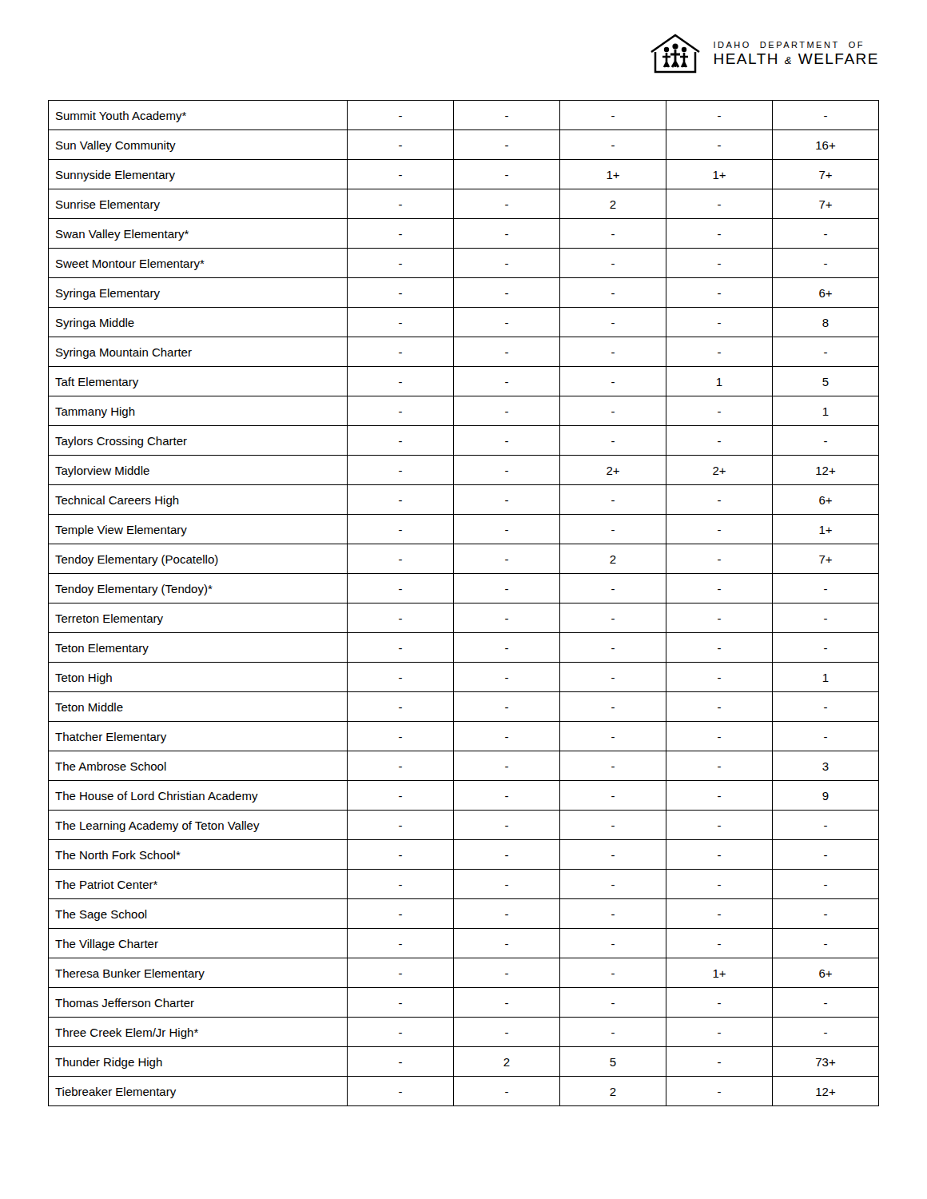IDAHO DEPARTMENT OF
HEALTH & WELFARE
| Summit Youth Academy* | - | - | - | - | - |
| Sun Valley Community | - | - | - | - | 16+ |
| Sunnyside Elementary | - | - | 1+ | 1+ | 7+ |
| Sunrise Elementary | - | - | 2 | - | 7+ |
| Swan Valley Elementary* | - | - | - | - | - |
| Sweet Montour Elementary* | - | - | - | - | - |
| Syringa Elementary | - | - | - | - | 6+ |
| Syringa Middle | - | - | - | - | 8 |
| Syringa Mountain Charter | - | - | - | - | - |
| Taft Elementary | - | - | - | 1 | 5 |
| Tammany High | - | - | - | - | 1 |
| Taylors Crossing Charter | - | - | - | - | - |
| Taylorview Middle | - | - | 2+ | 2+ | 12+ |
| Technical Careers High | - | - | - | - | 6+ |
| Temple View Elementary | - | - | - | - | 1+ |
| Tendoy Elementary (Pocatello) | - | - | 2 | - | 7+ |
| Tendoy Elementary (Tendoy)* | - | - | - | - | - |
| Terreton Elementary | - | - | - | - | - |
| Teton Elementary | - | - | - | - | - |
| Teton High | - | - | - | - | 1 |
| Teton Middle | - | - | - | - | - |
| Thatcher Elementary | - | - | - | - | - |
| The Ambrose School | - | - | - | - | 3 |
| The House of Lord Christian Academy | - | - | - | - | 9 |
| The Learning Academy of Teton Valley | - | - | - | - | - |
| The North Fork School* | - | - | - | - | - |
| The Patriot Center* | - | - | - | - | - |
| The Sage School | - | - | - | - | - |
| The Village Charter | - | - | - | - | - |
| Theresa Bunker Elementary | - | - | - | 1+ | 6+ |
| Thomas Jefferson Charter | - | - | - | - | - |
| Three Creek Elem/Jr High* | - | - | - | - | - |
| Thunder Ridge High | - | 2 | 5 | - | 73+ |
| Tiebreaker Elementary | - | - | 2 | - | 12+ |